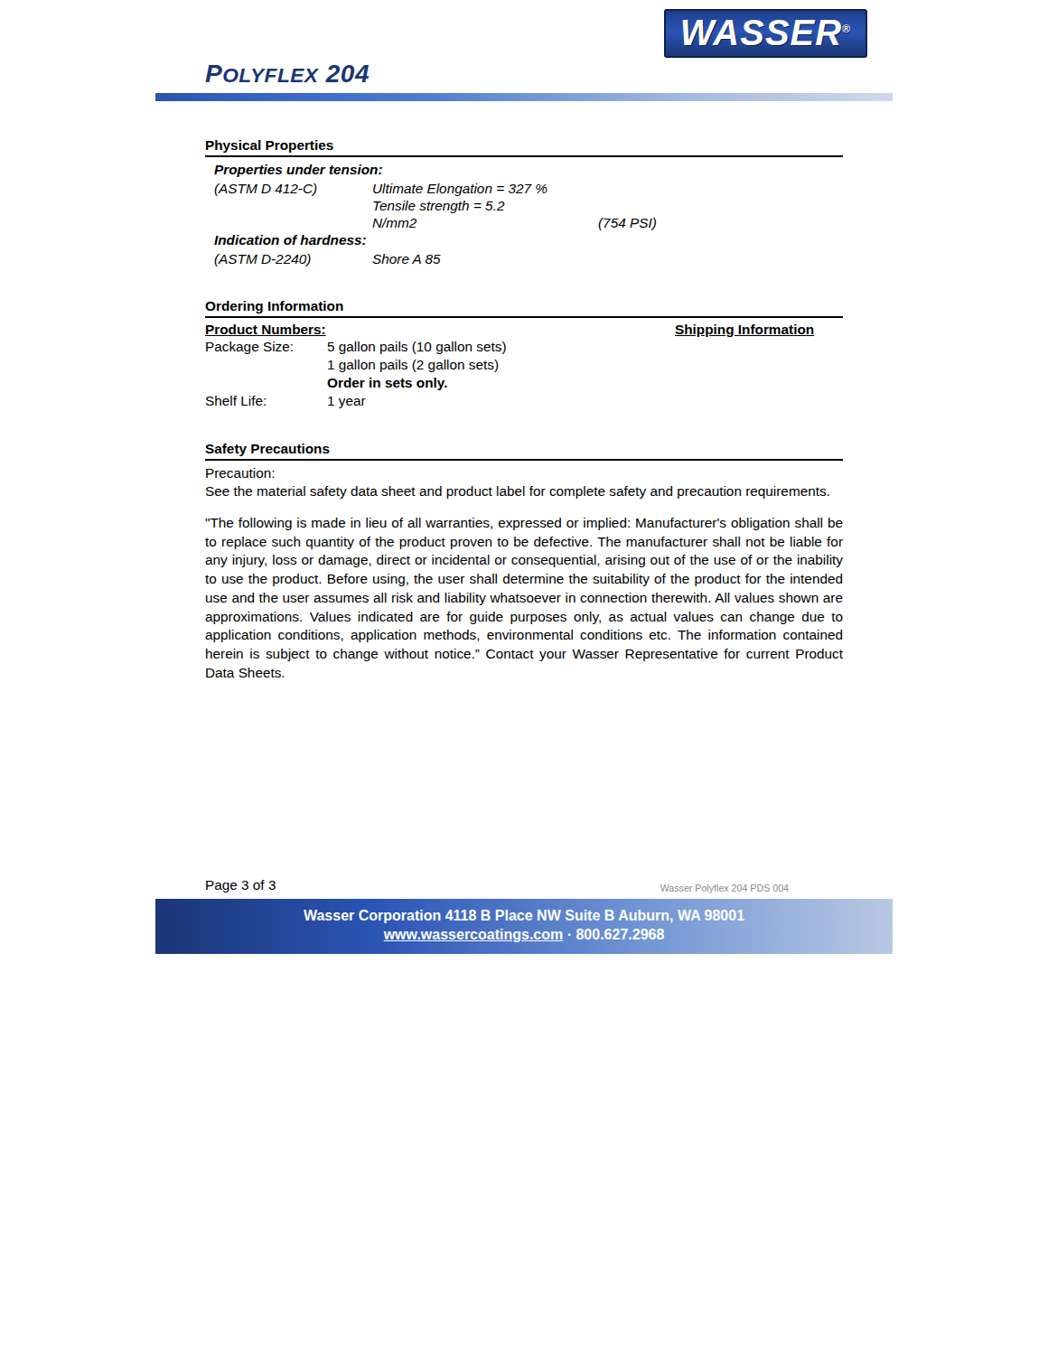WASSER®
POLYFLEX 204
Physical Properties
Properties under tension:
| (ASTM D 412-C) | Ultimate Elongation = 327 % | |
| | Tensile strength = 5.2 | |
| | N/mm2 | (754 PSI) |
Indication of hardness:
| (ASTM D-2240) | Shore A 85 | |
Ordering Information
Product Numbers:
| Package Size: | 5 gallon pails (10 gallon sets) |
| | 1 gallon pails (2 gallon sets) |
| | Order in sets only. |
| Shelf Life: | 1 year |
Shipping Information
Safety Precautions
Precaution:
See the material safety data sheet and product label for complete safety and precaution requirements.
"The following is made in lieu of all warranties, expressed or implied: Manufacturer's obligation shall be to replace such quantity of the product proven to be defective. The manufacturer shall not be liable for any injury, loss or damage, direct or incidental or consequential, arising out of the use of or the inability to use the product. Before using, the user shall determine the suitability of the product for the intended use and the user assumes all risk and liability whatsoever in connection therewith. All values shown are approximations. Values indicated are for guide purposes only, as actual values can change due to application conditions, application methods, environmental conditions etc. The information contained herein is subject to change without notice.” Contact your Wasser Representative for current Product Data Sheets.
Page 3 of 3
Wasser Polyflex 204 PDS 004
Wasser Corporation 4118 B Place NW Suite B Auburn, WA 98001
www.wassercoatings.com · 800.627.2968